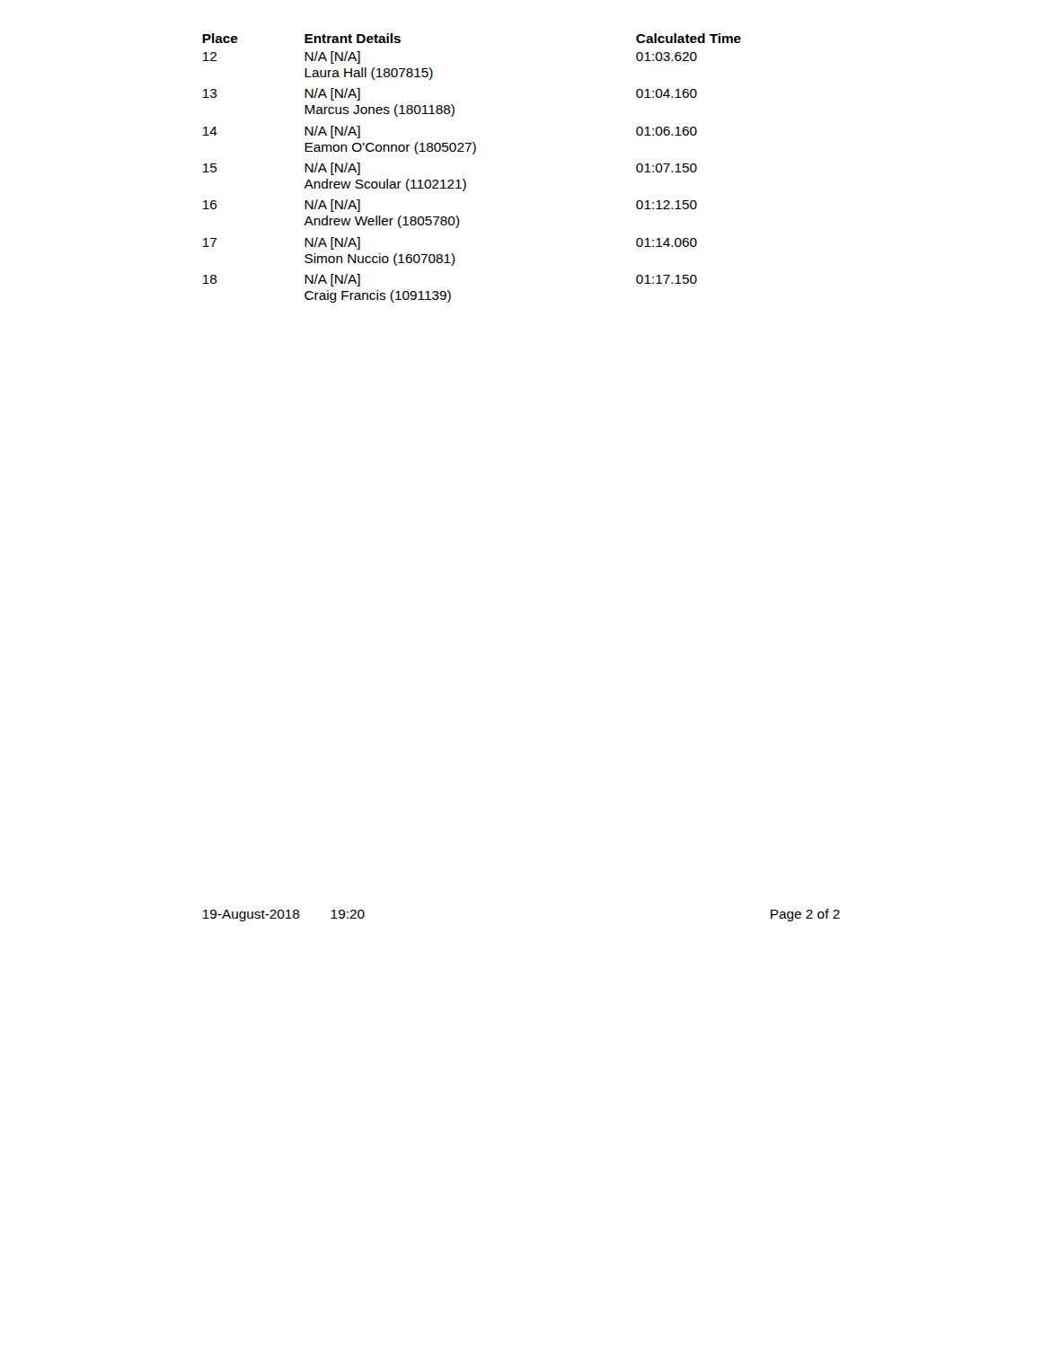| Place | Entrant Details | Calculated Time |
| --- | --- | --- |
| 12 | N/A [N/A] | 01:03.620 |
| | Laura Hall (1807815) | |
| 13 | N/A [N/A] | 01:04.160 |
| | Marcus Jones (1801188) | |
| 14 | N/A [N/A] | 01:06.160 |
| | Eamon O'Connor (1805027) | |
| 15 | N/A [N/A] | 01:07.150 |
| | Andrew Scoular (1102121) | |
| 16 | N/A [N/A] | 01:12.150 |
| | Andrew Weller (1805780) | |
| 17 | N/A [N/A] | 01:14.060 |
| | Simon Nuccio (1607081) | |
| 18 | N/A [N/A] | 01:17.150 |
| | Craig Francis (1091139) | |
19-August-201819:20
Page 2 of 2